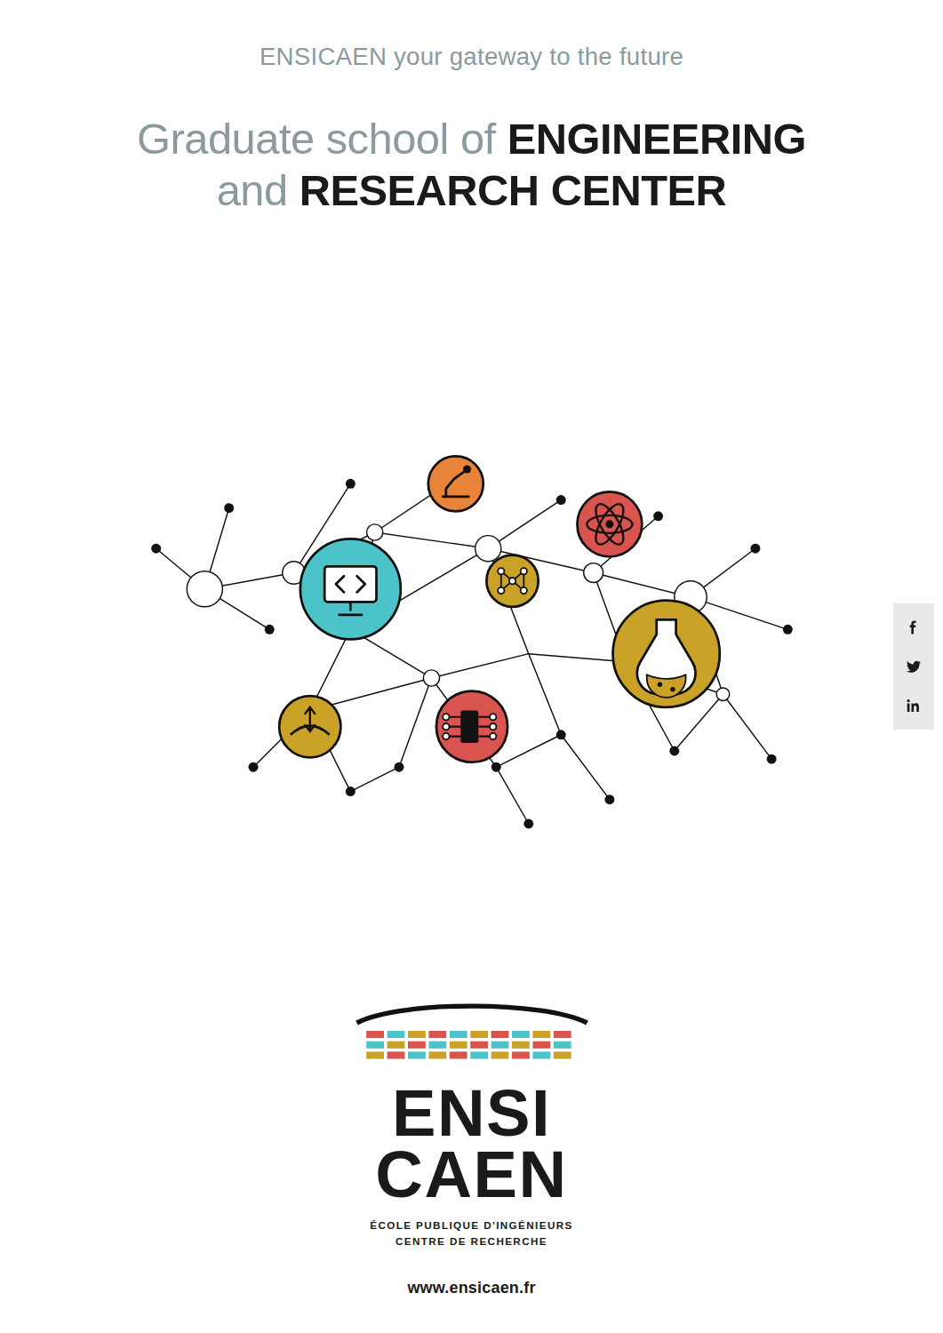ENSICAEN your gateway to the future
Graduate school of ENGINEERING
and RESEARCH CENTER
ENSI CAEN
École publique d'ingénieurs
Centre de recherche
www.ensicaen.fr